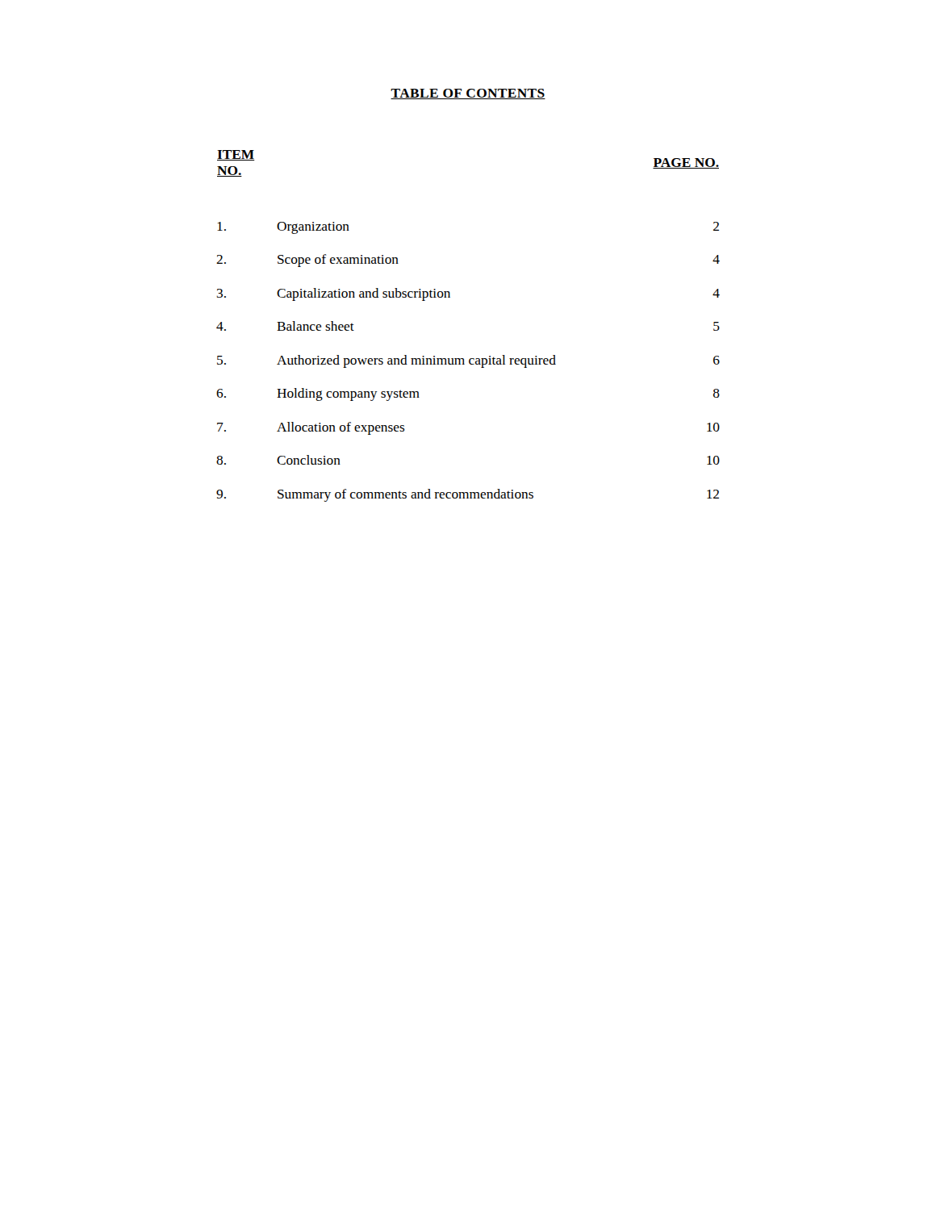TABLE OF CONTENTS
| ITEM NO. | | PAGE NO. |
| --- | --- | --- |
| 1. | Organization | 2 |
| 2. | Scope of examination | 4 |
| 3. | Capitalization and subscription | 4 |
| 4. | Balance sheet | 5 |
| 5. | Authorized powers and minimum capital required | 6 |
| 6. | Holding company system | 8 |
| 7. | Allocation of expenses | 10 |
| 8. | Conclusion | 10 |
| 9. | Summary of comments and recommendations | 12 |